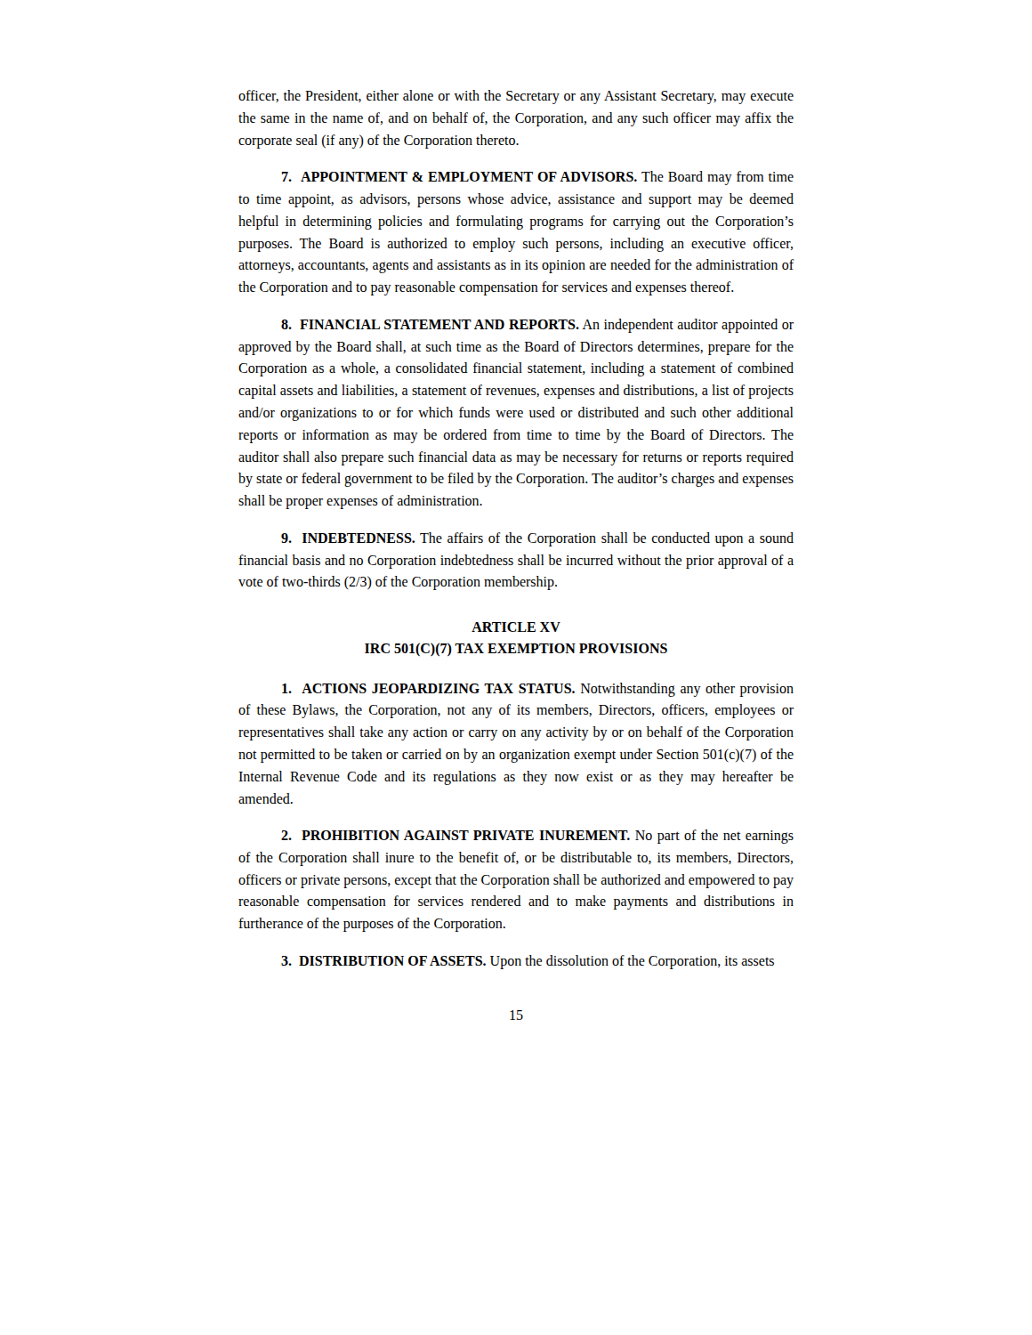officer, the President, either alone or with the Secretary or any Assistant Secretary, may execute the same in the name of, and on behalf of, the Corporation, and any such officer may affix the corporate seal (if any) of the Corporation thereto.
7. Appointment & Employment of Advisors. The Board may from time to time appoint, as advisors, persons whose advice, assistance and support may be deemed helpful in determining policies and formulating programs for carrying out the Corporation’s purposes. The Board is authorized to employ such persons, including an executive officer, attorneys, accountants, agents and assistants as in its opinion are needed for the administration of the Corporation and to pay reasonable compensation for services and expenses thereof.
8. Financial Statement and Reports. An independent auditor appointed or approved by the Board shall, at such time as the Board of Directors determines, prepare for the Corporation as a whole, a consolidated financial statement, including a statement of combined capital assets and liabilities, a statement of revenues, expenses and distributions, a list of projects and/or organizations to or for which funds were used or distributed and such other additional reports or information as may be ordered from time to time by the Board of Directors. The auditor shall also prepare such financial data as may be necessary for returns or reports required by state or federal government to be filed by the Corporation. The auditor’s charges and expenses shall be proper expenses of administration.
9. Indebtedness. The affairs of the Corporation shall be conducted upon a sound financial basis and no Corporation indebtedness shall be incurred without the prior approval of a vote of two-thirds (2/3) of the Corporation membership.
Article XV IRC 501(c)(7) Tax Exemption Provisions
1. Actions Jeopardizing Tax Status. Notwithstanding any other provision of these Bylaws, the Corporation, not any of its members, Directors, officers, employees or representatives shall take any action or carry on any activity by or on behalf of the Corporation not permitted to be taken or carried on by an organization exempt under Section 501(c)(7) of the Internal Revenue Code and its regulations as they now exist or as they may hereafter be amended.
2. Prohibition Against Private Inurement. No part of the net earnings of the Corporation shall inure to the benefit of, or be distributable to, its members, Directors, officers or private persons, except that the Corporation shall be authorized and empowered to pay reasonable compensation for services rendered and to make payments and distributions in furtherance of the purposes of the Corporation.
3. Distribution of Assets. Upon the dissolution of the Corporation, its assets
15